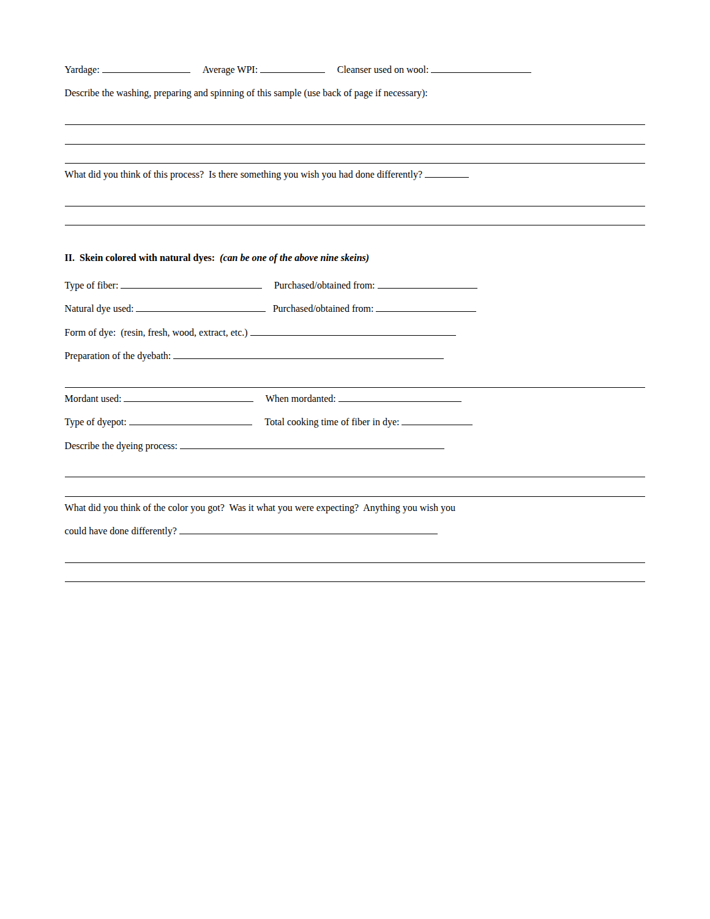Yardage: Average WPI: Cleanser used on wool:
Describe the washing, preparing and spinning of this sample (use back of page if necessary):
What did you think of this process? Is there something you wish you had done differently?
II. Skein colored with natural dyes: (can be one of the above nine skeins)
Type of fiber: Purchased/obtained from:
Natural dye used: Purchased/obtained from:
Form of dye: (resin, fresh, wood, extract, etc.)
Preparation of the dyebath:
Mordant used: When mordanted:
Type of dyepot: Total cooking time of fiber in dye:
Describe the dyeing process:
What did you think of the color you got? Was it what you were expecting? Anything you wish you
could have done differently?